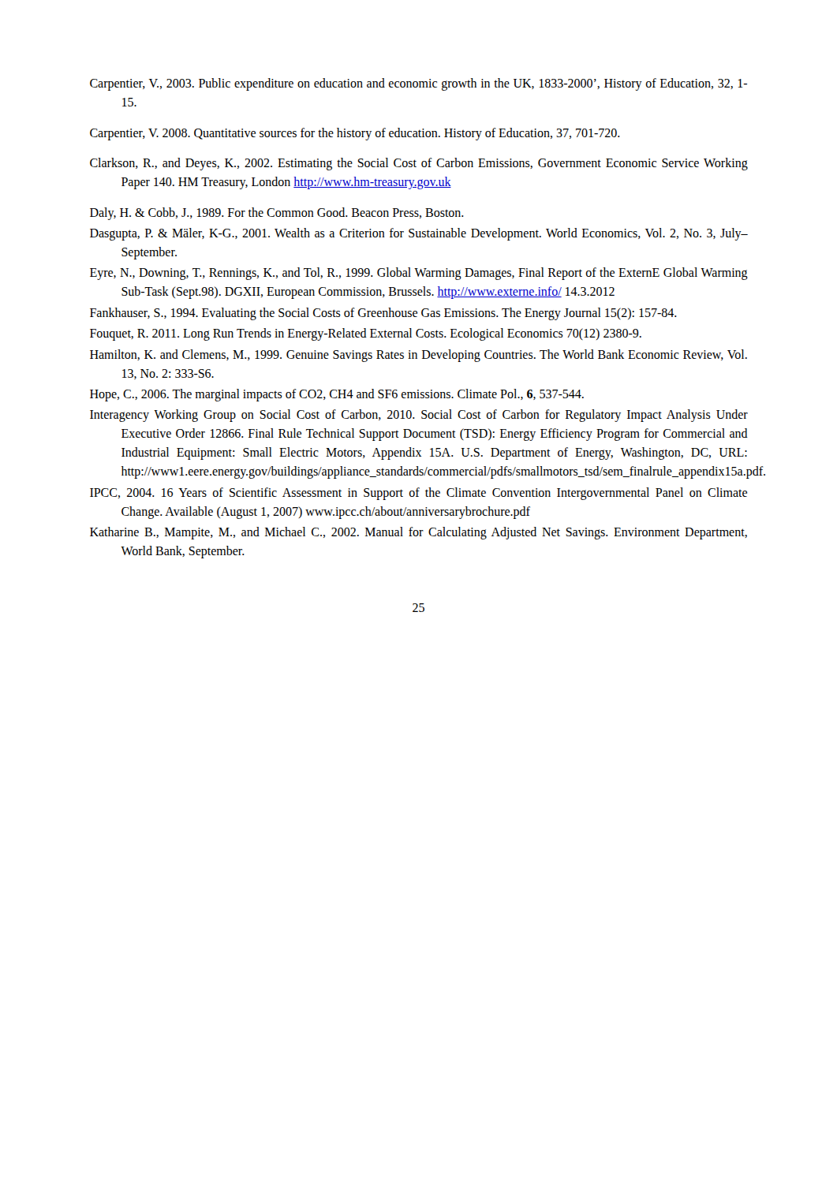Carpentier, V., 2003. Public expenditure on education and economic growth in the UK, 1833-2000’, History of Education, 32, 1-15.
Carpentier, V. 2008. Quantitative sources for the history of education. History of Education, 37, 701-720.
Clarkson, R., and Deyes, K., 2002. Estimating the Social Cost of Carbon Emissions, Government Economic Service Working Paper 140. HM Treasury, London http://www.hm-treasury.gov.uk
Daly, H. & Cobb, J., 1989. For the Common Good. Beacon Press, Boston.
Dasgupta, P. & Mäler, K-G., 2001. Wealth as a Criterion for Sustainable Development. World Economics, Vol. 2, No. 3, July–September.
Eyre, N., Downing, T., Rennings, K., and Tol, R., 1999. Global Warming Damages, Final Report of the ExternE Global Warming Sub-Task (Sept.98). DGXII, European Commission, Brussels. http://www.externe.info/ 14.3.2012
Fankhauser, S., 1994. Evaluating the Social Costs of Greenhouse Gas Emissions. The Energy Journal 15(2): 157-84.
Fouquet, R. 2011. Long Run Trends in Energy-Related External Costs. Ecological Economics 70(12) 2380-9.
Hamilton, K. and Clemens, M., 1999. Genuine Savings Rates in Developing Countries. The World Bank Economic Review, Vol. 13, No. 2: 333-S6.
Hope, C., 2006. The marginal impacts of CO2, CH4 and SF6 emissions. Climate Pol., 6, 537-544.
Interagency Working Group on Social Cost of Carbon, 2010. Social Cost of Carbon for Regulatory Impact Analysis Under Executive Order 12866. Final Rule Technical Support Document (TSD): Energy Efficiency Program for Commercial and Industrial Equipment: Small Electric Motors, Appendix 15A. U.S. Department of Energy, Washington, DC, URL: http://www1.eere.energy.gov/buildings/appliance_standards/commercial/pdfs/smallmotors_tsd/sem_finalrule_appendix15a.pdf.
IPCC, 2004. 16 Years of Scientific Assessment in Support of the Climate Convention Intergovernmental Panel on Climate Change. Available (August 1, 2007) www.ipcc.ch/about/anniversarybrochure.pdf
Katharine B., Mampite, M., and Michael C., 2002. Manual for Calculating Adjusted Net Savings. Environment Department, World Bank, September.
25